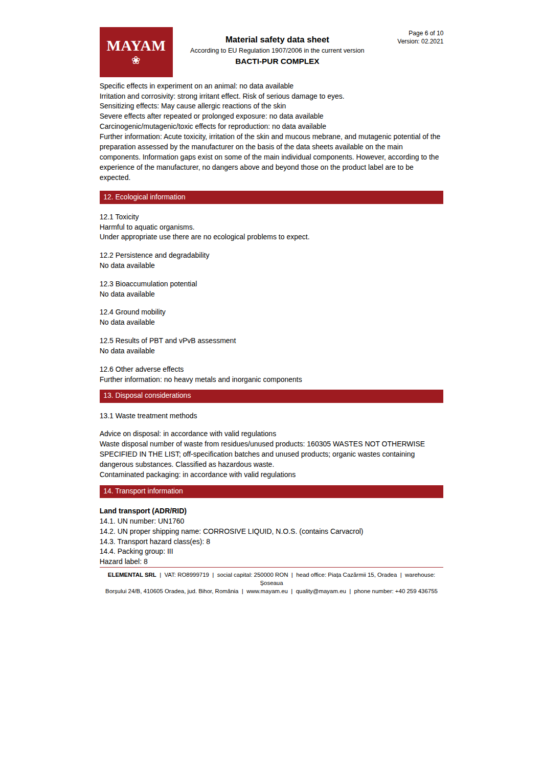MAYAM
❀
Material safety data sheet
According to EU Regulation 1907/2006 in the current version
BACTI-PUR COMPLEX
Page 6 of 10
Version: 02.2021
Specific effects in experiment on an animal: no data available
Irritation and corrosivity: strong irritant effect. Risk of serious damage to eyes.
Sensitizing effects: May cause allergic reactions of the skin
Severe effects after repeated or prolonged exposure: no data available
Carcinogenic/mutagenic/toxic effects for reproduction: no data available
Further information: Acute toxicity, irritation of the skin and mucous mebrane, and mutagenic potential of the preparation assessed by the manufacturer on the basis of the data sheets available on the main components. Information gaps exist on some of the main individual components. However, according to the experience of the manufacturer, no dangers above and beyond those on the product label are to be expected.
12. Ecological information
12.1 Toxicity
Harmful to aquatic organisms.
Under appropriate use there are no ecological problems to expect.
12.2 Persistence and degradability
No data available
12.3 Bioaccumulation potential
No data available
12.4 Ground mobility
No data available
12.5 Results of PBT and vPvB assessment
No data available
12.6 Other adverse effects
Further information: no heavy metals and inorganic components
13. Disposal considerations
13.1 Waste treatment methods
Advice on disposal: in accordance with valid regulations
Waste disposal number of waste from residues/unused products: 160305 WASTES NOT OTHERWISE SPECIFIED IN THE LIST; off-specification batches and unused products; organic wastes containing dangerous substances. Classified as hazardous waste.
Contaminated packaging: in accordance with valid regulations
14. Transport information
Land transport (ADR/RID)
14.1. UN number: UN1760
14.2. UN proper shipping name: CORROSIVE LIQUID, N.O.S. (contains Carvacrol)
14.3. Transport hazard class(es): 8
14.4. Packing group: III
Hazard label: 8
ELEMENTAL SRL | VAT: RO8999719 | social capital: 250000 RON | head office: Piața Cazărmii 15, Oradea | warehouse: Șoseaua
Borșului 24/B, 410605 Oradea, jud. Bihor, România | www.mayam.eu | quality@mayam.eu | phone number: +40 259 436755